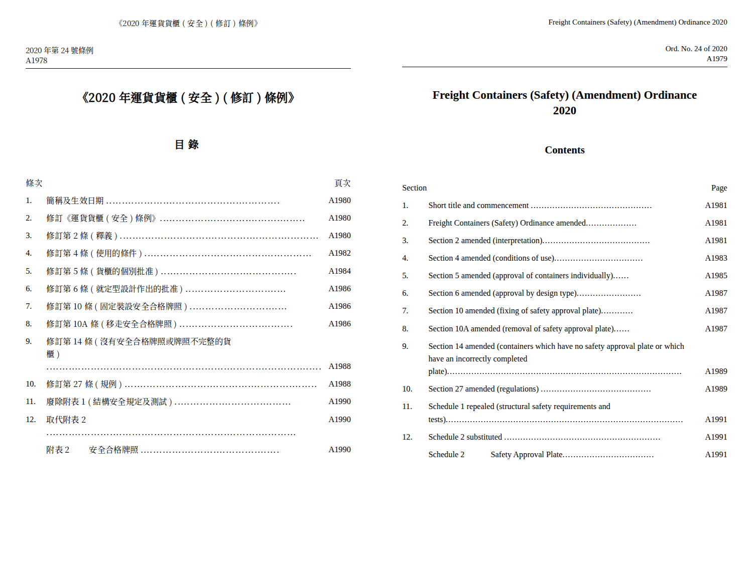《2020 年運貨貨櫃 ( 安全 ) ( 修訂 ) 條例》
2020 年第 24 號條例 A1978
《2020 年運貨貨櫃 ( 安全 ) ( 修訂 ) 條例》
目錄
| 條次 | | 頁次 |
| 1. | 簡稱及生效日期 ....................................................... | A1980 |
| 2. | 修訂《運貨貨櫃 ( 安全 ) 條例》 .............................................. | A1980 |
| 3. | 修訂第 2 條 ( 釋義 ) ............................................................... | A1980 |
| 4. | 修訂第 4 條 ( 使用的條件 ) ..................................................... | A1982 |
| 5. | 修訂第 5 條 ( 貨櫃的個別批准 ) ........................................... | A1984 |
| 6. | 修訂第 6 條 ( 就定型設計作出的批准 ) ................................ | A1986 |
| 7. | 修訂第 10 條 ( 固定裝設安全合格牌照 ) ............................... | A1986 |
| 8. | 修訂第 10A 條 ( 移走安全合格牌照 ) .................................... | A1986 |
| 9. | 修訂第 14 條 ( 沒有安全合格牌照或牌照不完整的貨 櫃 ) ....................................................................................... | A1988 |
| 10. | 修訂第 27 條 ( 規例 ) ............................................................. | A1988 |
| 11. | 廢除附表 1 ( 結構安全規定及測試 ) ..................................... | A1990 |
| 12. | 取代附表 2 ............................................................................... | A1990 |
| | 附表 2 安全合格牌照 ............................................ | A1990 |
Freight Containers (Safety) (Amendment) Ordinance 2020
Ord. No. 24 of 2020 A1979
Freight Containers (Safety) (Amendment) Ordinance
2020
Contents
| Section | | Page |
| 1. | Short title and commencement ............................................. | A1981 |
| 2. | Freight Containers (Safety) Ordinance amended ................... | A1981 |
| 3. | Section 2 amended (interpretation) ........................................ | A1981 |
| 4. | Section 4 amended (conditions of use) ................................. | A1983 |
| 5. | Section 5 amended (approval of containers individually) ...... | A1985 |
| 6. | Section 6 amended (approval by design type) ........................ | A1987 |
| 7. | Section 10 amended (fixing of safety approval plate) ............ | A1987 |
| 8. | Section 10A amended (removal of safety approval plate) ...... | A1987 |
| 9. | Section 14 amended (containers which have no safety approval plate or which have an incorrectly completed plate) ....................................................................................... | A1989 |
| 10. | Section 27 amended (regulations) ......................................... | A1989 |
| 11. | Schedule 1 repealed (structural safety requirements and tests) ........................................................................................ | A1991 |
| 12. | Schedule 2 substituted .......................................................... | A1991 |
| | Schedule 2 Safety Approval Plate .................................. | A1991 |